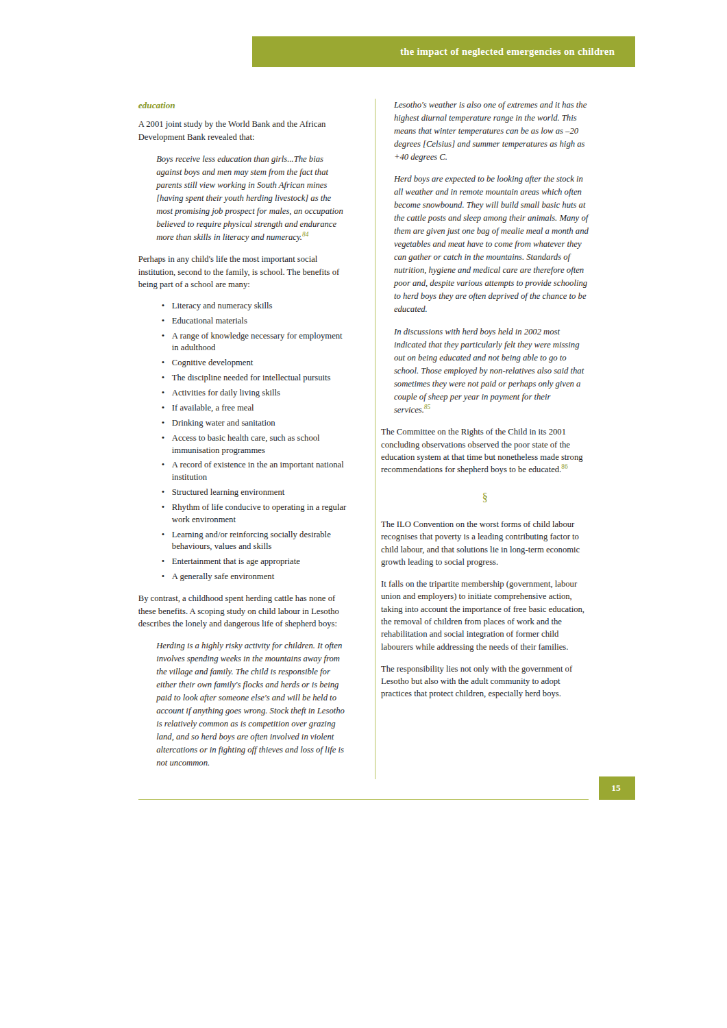the impact of neglected emergencies on children
education
A 2001 joint study by the World Bank and the African Development Bank revealed that:
Boys receive less education than girls...The bias against boys and men may stem from the fact that parents still view working in South African mines [having spent their youth herding livestock] as the most promising job prospect for males, an occupation believed to require physical strength and endurance more than skills in literacy and numeracy.84
Perhaps in any child's life the most important social institution, second to the family, is school. The benefits of being part of a school are many:
Literacy and numeracy skills
Educational materials
A range of knowledge necessary for employment in adulthood
Cognitive development
The discipline needed for intellectual pursuits
Activities for daily living skills
If available, a free meal
Drinking water and sanitation
Access to basic health care, such as school immunisation programmes
A record of existence in the an important national institution
Structured learning environment
Rhythm of life conducive to operating in a regular work environment
Learning and/or reinforcing socially desirable behaviours, values and skills
Entertainment that is age appropriate
A generally safe environment
By contrast, a childhood spent herding cattle has none of these benefits. A scoping study on child labour in Lesotho describes the lonely and dangerous life of shepherd boys:
Herding is a highly risky activity for children. It often involves spending weeks in the mountains away from the village and family. The child is responsible for either their own family's flocks and herds or is being paid to look after someone else's and will be held to account if anything goes wrong. Stock theft in Lesotho is relatively common as is competition over grazing land, and so herd boys are often involved in violent altercations or in fighting off thieves and loss of life is not uncommon.
Lesotho's weather is also one of extremes and it has the highest diurnal temperature range in the world. This means that winter temperatures can be as low as –20 degrees [Celsius] and summer temperatures as high as +40 degrees C.
Herd boys are expected to be looking after the stock in all weather and in remote mountain areas which often become snowbound. They will build small basic huts at the cattle posts and sleep among their animals. Many of them are given just one bag of mealie meal a month and vegetables and meat have to come from whatever they can gather or catch in the mountains. Standards of nutrition, hygiene and medical care are therefore often poor and, despite various attempts to provide schooling to herd boys they are often deprived of the chance to be educated.
In discussions with herd boys held in 2002 most indicated that they particularly felt they were missing out on being educated and not being able to go to school. Those employed by non-relatives also said that sometimes they were not paid or perhaps only given a couple of sheep per year in payment for their services.85
The Committee on the Rights of the Child in its 2001 concluding observations observed the poor state of the education system at that time but nonetheless made strong recommendations for shepherd boys to be educated.86
§
The ILO Convention on the worst forms of child labour recognises that poverty is a leading contributing factor to child labour, and that solutions lie in long-term economic growth leading to social progress.
It falls on the tripartite membership (government, labour union and employers) to initiate comprehensive action, taking into account the importance of free basic education, the removal of children from places of work and the rehabilitation and social integration of former child labourers while addressing the needs of their families.
The responsibility lies not only with the government of Lesotho but also with the adult community to adopt practices that protect children, especially herd boys.
15